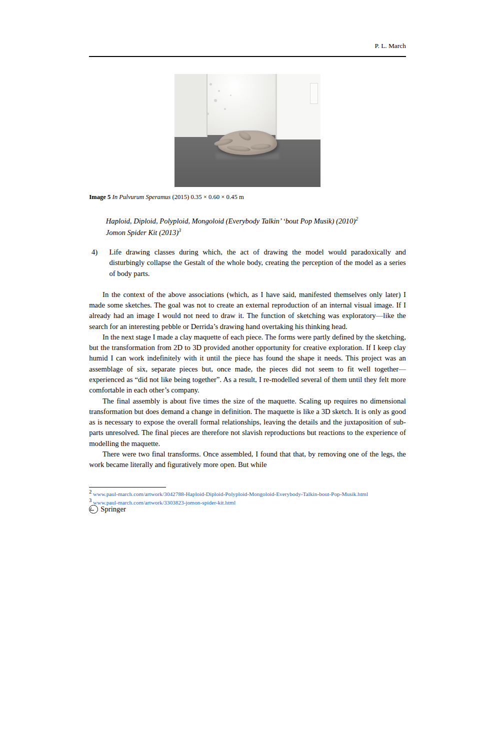P. L. March
Image 5 In Pulvurum Speramus (2015) 0.35 × 0.60 × 0.45 m
Haploid, Diploid, Polyploid, Mongoloid (Everybody Talkin’ ‘bout Pop Musik) (2010)2
Jomon Spider Kit (2013)3
4) Life drawing classes during which, the act of drawing the model would paradoxically and disturbingly collapse the Gestalt of the whole body, creating the perception of the model as a series of body parts.
In the context of the above associations (which, as I have said, manifested themselves only later) I made some sketches. The goal was not to create an external reproduction of an internal visual image. If I already had an image I would not need to draw it. The function of sketching was exploratory—like the search for an interesting pebble or Derrida’s drawing hand overtaking his thinking head.
In the next stage I made a clay maquette of each piece. The forms were partly defined by the sketching, but the transformation from 2D to 3D provided another opportunity for creative exploration. If I keep clay humid I can work indefinitely with it until the piece has found the shape it needs. This project was an assemblage of six, separate pieces but, once made, the pieces did not seem to fit well together—experienced as “did not like being together”. As a result, I re-modelled several of them until they felt more comfortable in each other’s company.
The final assembly is about five times the size of the maquette. Scaling up requires no dimensional transformation but does demand a change in definition. The maquette is like a 3D sketch. It is only as good as is necessary to expose the overall formal relationships, leaving the details and the juxtaposition of sub-parts unresolved. The final pieces are therefore not slavish reproductions but reactions to the experience of modelling the maquette.
There were two final transforms. Once assembled, I found that that, by removing one of the legs, the work became literally and figuratively more open. But while
2 www.paul-march.com/artwork/3042788-Haploid-Diploid-Polyploid-Mongoloid-Everybody-Talkin-bout-Pop-Musik.html
3 www.paul-march.com/artwork/3303823-jomon-spider-kit.html
Springer